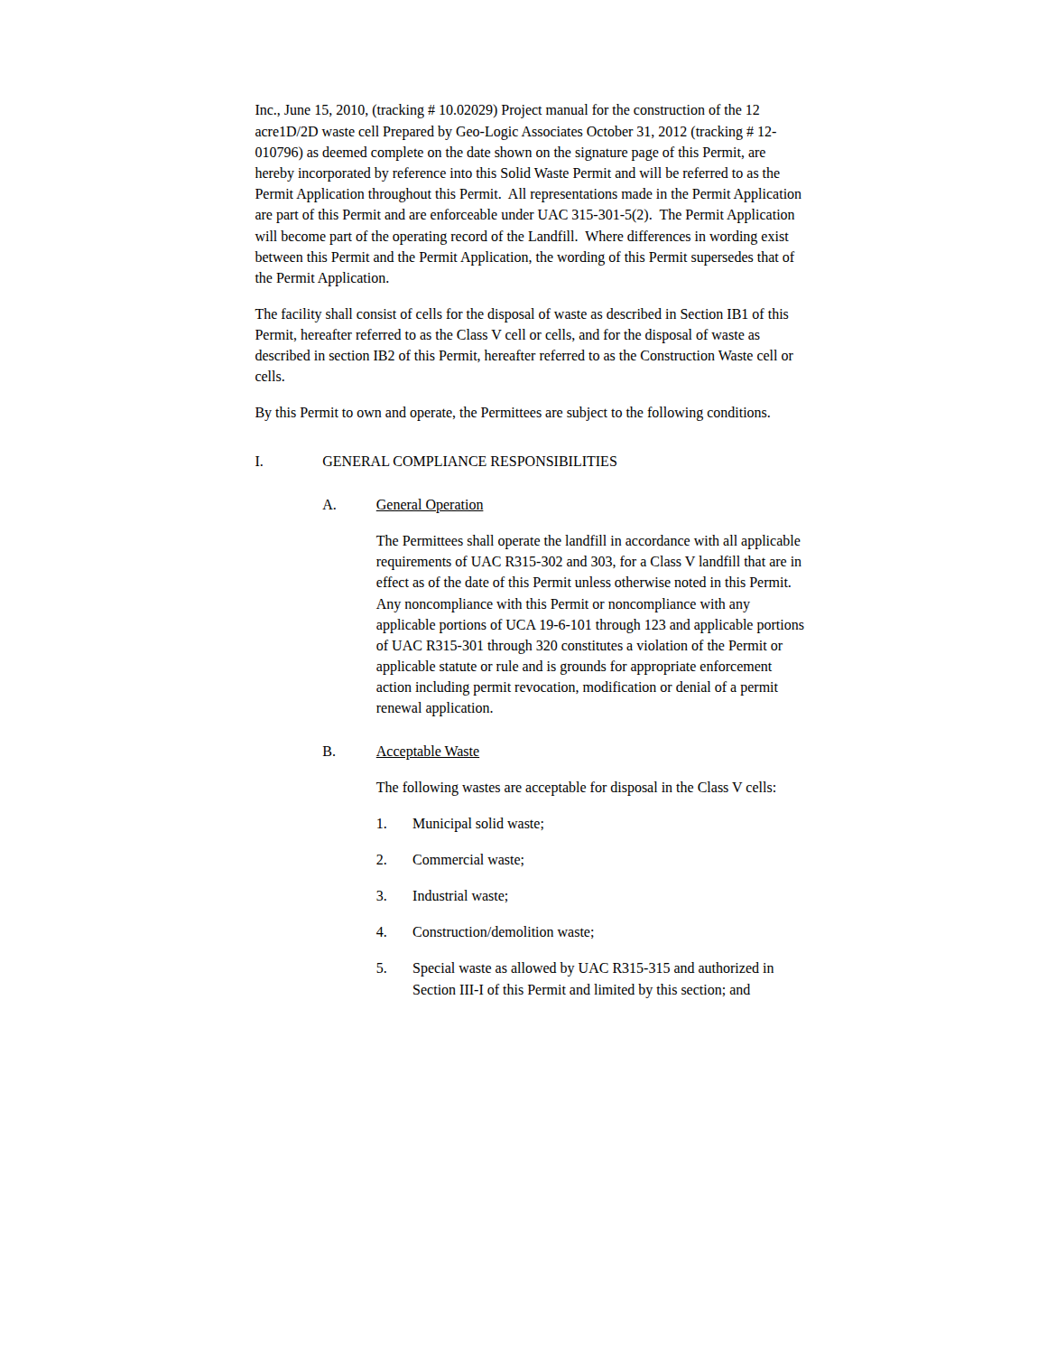Inc., June 15, 2010, (tracking # 10.02029) Project manual for the construction of the 12 acre1D/2D waste cell Prepared by Geo-Logic Associates October 31, 2012 (tracking # 12-010796) as deemed complete on the date shown on the signature page of this Permit, are hereby incorporated by reference into this Solid Waste Permit and will be referred to as the Permit Application throughout this Permit. All representations made in the Permit Application are part of this Permit and are enforceable under UAC 315-301-5(2). The Permit Application will become part of the operating record of the Landfill. Where differences in wording exist between this Permit and the Permit Application, the wording of this Permit supersedes that of the Permit Application.
The facility shall consist of cells for the disposal of waste as described in Section IB1 of this Permit, hereafter referred to as the Class V cell or cells, and for the disposal of waste as described in section IB2 of this Permit, hereafter referred to as the Construction Waste cell or cells.
By this Permit to own and operate, the Permittees are subject to the following conditions.
I.
GENERAL COMPLIANCE RESPONSIBILITIES
A.
General Operation
The Permittees shall operate the landfill in accordance with all applicable requirements of UAC R315-302 and 303, for a Class V landfill that are in effect as of the date of this Permit unless otherwise noted in this Permit. Any noncompliance with this Permit or noncompliance with any applicable portions of UCA 19-6-101 through 123 and applicable portions of UAC R315-301 through 320 constitutes a violation of the Permit or applicable statute or rule and is grounds for appropriate enforcement action including permit revocation, modification or denial of a permit renewal application.
B.
Acceptable Waste
The following wastes are acceptable for disposal in the Class V cells:
1. Municipal solid waste;
2. Commercial waste;
3. Industrial waste;
4. Construction/demolition waste;
5. Special waste as allowed by UAC R315-315 and authorized in Section III-I of this Permit and limited by this section; and